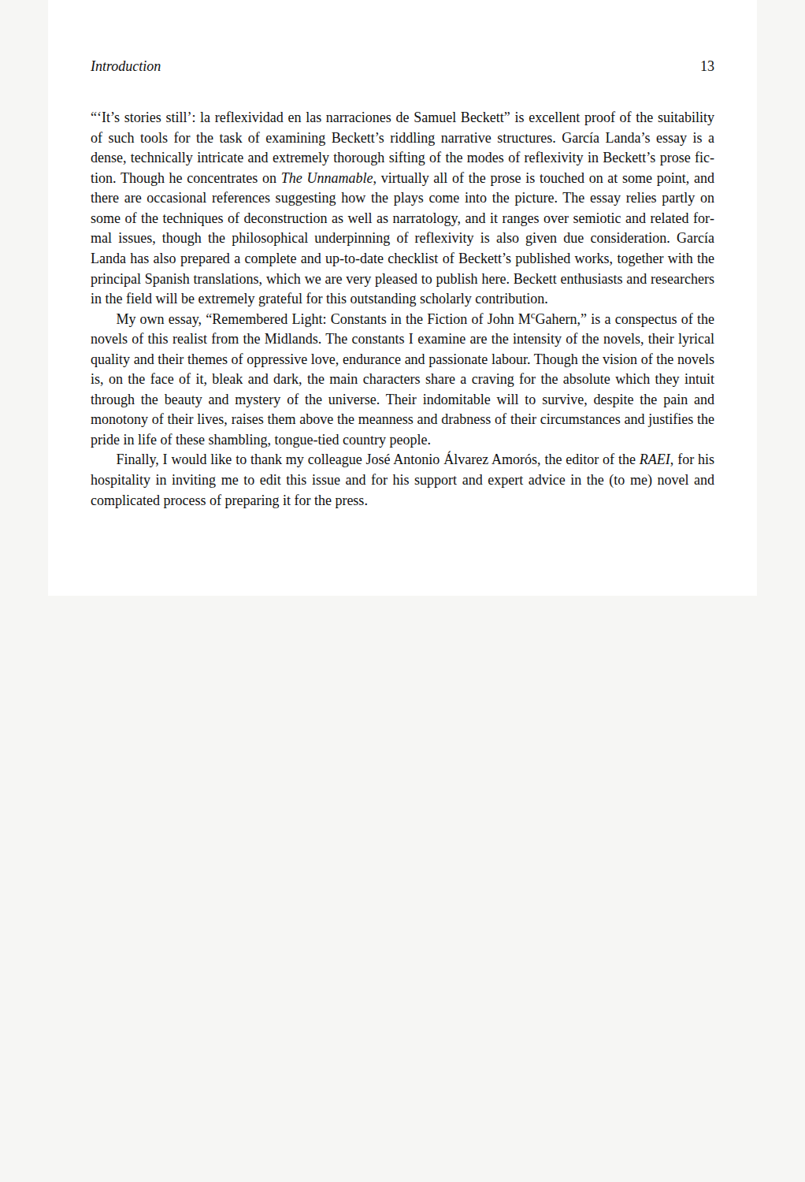Introduction 13
“‘It’s stories still’: la reflexividad en las narraciones de Samuel Beckett” is excellent proof of the suitability of such tools for the task of examining Beckett’s riddling narrative structures. García Landa’s essay is a dense, technically intricate and extremely thorough sifting of the modes of reflexivity in Beckett’s prose fiction. Though he concentrates on The Unnamable, virtually all of the prose is touched on at some point, and there are occasional references suggesting how the plays come into the picture. The essay relies partly on some of the techniques of deconstruction as well as narratology, and it ranges over semiotic and related formal issues, though the philosophical underpinning of reflexivity is also given due consideration. García Landa has also prepared a complete and up-to-date checklist of Beckett’s published works, together with the principal Spanish translations, which we are very pleased to publish here. Beckett enthusiasts and researchers in the field will be extremely grateful for this outstanding scholarly contribution.
My own essay, “Remembered Light: Constants in the Fiction of John Mc Gahern,” is a conspectus of the novels of this realist from the Midlands. The constants I examine are the intensity of the novels, their lyrical quality and their themes of oppressive love, endurance and passionate labour. Though the vision of the novels is, on the face of it, bleak and dark, the main characters share a craving for the absolute which they intuit through the beauty and mystery of the universe. Their indomitable will to survive, despite the pain and monotony of their lives, raises them above the meanness and drabness of their circumstances and justifies the pride in life of these shambling, tongue-tied country people.
Finally, I would like to thank my colleague José Antonio Álvarez Amorós, the editor of the RAEI, for his hospitality in inviting me to edit this issue and for his support and expert advice in the (to me) novel and complicated process of preparing it for the press.